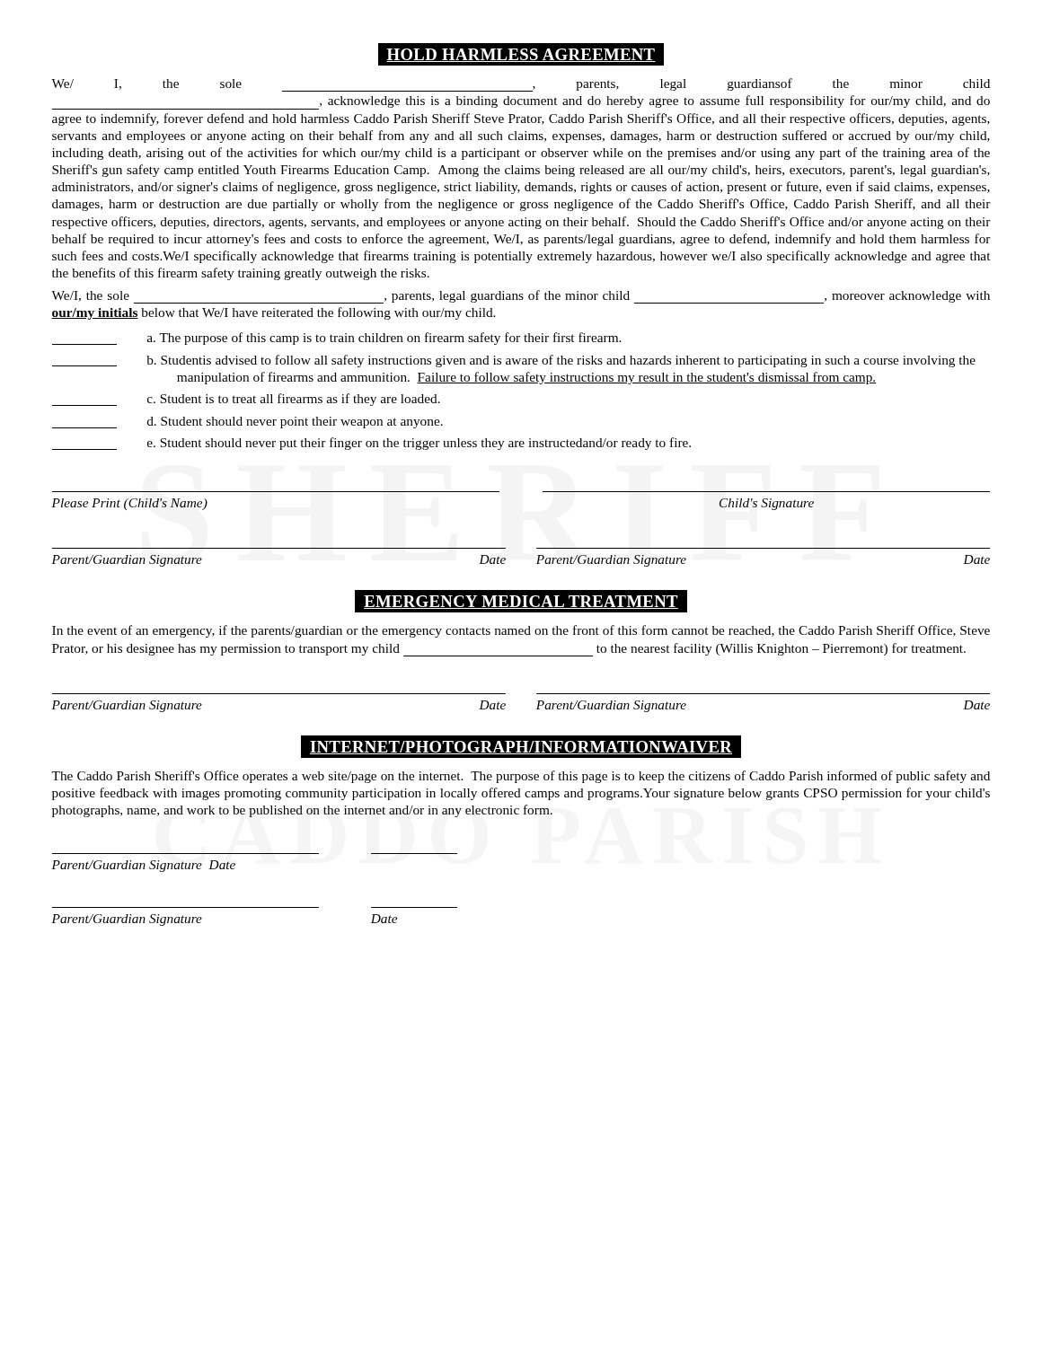SHERIFF
CADDO PARISH
HOLD HARMLESS AGREEMENT
We/ I, the sole , parents, legal guardiansof the minor child , acknowledge this is a binding document and do hereby agree to assume full responsibility for our/my child, and do agree to indemnify, forever defend and hold harmless Caddo Parish Sheriff Steve Prator, Caddo Parish Sheriff's Office, and all their respective officers, deputies, agents, servants and employees or anyone acting on their behalf from any and all such claims, expenses, damages, harm or destruction suffered or accrued by our/my child, including death, arising out of the activities for which our/my child is a participant or observer while on the premises and/or using any part of the training area of the Sheriff's gun safety camp entitled Youth Firearms Education Camp. Among the claims being released are all our/my child's, heirs, executors, parent's, legal guardian's, administrators, and/or signer's claims of negligence, gross negligence, strict liability, demands, rights or causes of action, present or future, even if said claims, expenses, damages, harm or destruction are due partially or wholly from the negligence or gross negligence of the Caddo Sheriff's Office, Caddo Parish Sheriff, and all their respective officers, deputies, directors, agents, servants, and employees or anyone acting on their behalf. Should the Caddo Sheriff's Office and/or anyone acting on their behalf be required to incur attorney's fees and costs to enforce the agreement, We/I, as parents/legal guardians, agree to defend, indemnify and hold them harmless for such fees and costs.We/I specifically acknowledge that firearms training is potentially extremely hazardous, however we/I also specifically acknowledge and agree that the benefits of this firearm safety training greatly outweigh the risks.
We/I, the sole , parents, legal guardians of the minor child , moreover acknowledge with our/my initials below that We/I have reiterated the following with our/my child.
a. The purpose of this camp is to train children on firearm safety for their first firearm.
b. Studentis advised to follow all safety instructions given and is aware of the risks and hazards inherent to participating in such a course involving the manipulation of firearms and ammunition. Failure to follow safety instructions my result in the student's dismissal from camp.
c. Student is to treat all firearms as if they are loaded.
d. Student should never point their weapon at anyone.
e. Student should never put their finger on the trigger unless they are instructedand/or ready to fire.
Please Print (Child's Name)
Child's Signature
Parent/Guardian Signature Date
Parent/Guardian Signature Date
EMERGENCY MEDICAL TREATMENT
In the event of an emergency, if the parents/guardian or the emergency contacts named on the front of this form cannot be reached, the Caddo Parish Sheriff Office, Steve Prator, or his designee has my permission to transport my child to the nearest facility (Willis Knighton – Pierremont) for treatment.
Parent/Guardian Signature Date
Parent/Guardian Signature Date
INTERNET/PHOTOGRAPH/INFORMATIONWAIVER
The Caddo Parish Sheriff's Office operates a web site/page on the internet. The purpose of this page is to keep the citizens of Caddo Parish informed of public safety and positive feedback with images promoting community participation in locally offered camps and programs.Your signature below grants CPSO permission for your child's photographs, name, and work to be published on the internet and/or in any electronic form.
Parent/Guardian Signature Date
Parent/Guardian Signature
Date